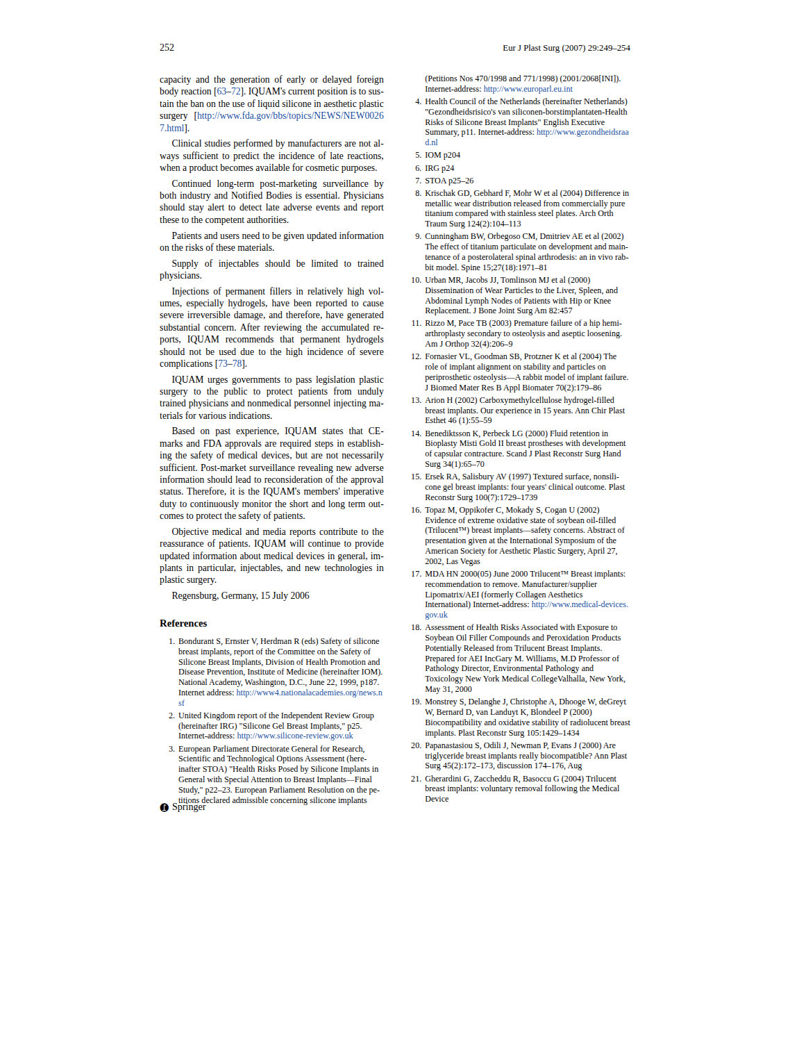252
Eur J Plast Surg (2007) 29:249–254
capacity and the generation of early or delayed foreign body reaction [63–72]. IQUAM's current position is to sustain the ban on the use of liquid silicone in aesthetic plastic surgery [http://www.fda.gov/bbs/topics/NEWS/NEW00267.html].
Clinical studies performed by manufacturers are not always sufficient to predict the incidence of late reactions, when a product becomes available for cosmetic purposes.
Continued long-term post-marketing surveillance by both industry and Notified Bodies is essential. Physicians should stay alert to detect late adverse events and report these to the competent authorities.
Patients and users need to be given updated information on the risks of these materials.
Supply of injectables should be limited to trained physicians.
Injections of permanent fillers in relatively high volumes, especially hydrogels, have been reported to cause severe irreversible damage, and therefore, have generated substantial concern. After reviewing the accumulated reports, IQUAM recommends that permanent hydrogels should not be used due to the high incidence of severe complications [73–78].
IQUAM urges governments to pass legislation plastic surgery to the public to protect patients from unduly trained physicians and nonmedical personnel injecting materials for various indications.
Based on past experience, IQUAM states that CE-marks and FDA approvals are required steps in establishing the safety of medical devices, but are not necessarily sufficient. Post-market surveillance revealing new adverse information should lead to reconsideration of the approval status. Therefore, it is the IQUAM's members' imperative duty to continuously monitor the short and long term outcomes to protect the safety of patients.
Objective medical and media reports contribute to the reassurance of patients. IQUAM will continue to provide updated information about medical devices in general, implants in particular, injectables, and new technologies in plastic surgery.
Regensburg, Germany, 15 July 2006
References
Bondurant S, Ernster V, Herdman R (eds) Safety of silicone breast implants, report of the Committee on the Safety of Silicone Breast Implants, Division of Health Promotion and Disease Prevention, Institute of Medicine (hereinafter IOM). National Academy, Washington, D.C., June 22, 1999, p187. Internet address: http://www4.nationalacademies.org/news.nsf
United Kingdom report of the Independent Review Group (hereinafter IRG) "Silicone Gel Breast Implants," p25. Internet-address: http://www.silicone-review.gov.uk
European Parliament Directorate General for Research, Scientific and Technological Options Assessment (hereinafter STOA) "Health Risks Posed by Silicone Implants in General with Special Attention to Breast Implants—Final Study," p22–23. European Parliament Resolution on the petitions declared admissible concerning silicone implants (Petitions Nos 470/1998 and 771/1998) (2001/2068[INI]). Internet-address: http://www.europarl.eu.int
Health Council of the Netherlands (hereinafter Netherlands) "Gezondheidsrisico's van siliconen-borstimplantaten-Health Risks of Silicone Breast Implants" English Executive Summary, p11. Internet-address: http://www.gezondheidsraad.nl
IOM p204
IRG p24
STOA p25–26
Krischak GD, Gebhard F, Mohr W et al (2004) Difference in metallic wear distribution released from commercially pure titanium compared with stainless steel plates. Arch Orth Traum Surg 124(2):104–113
Cunningham BW, Orbegoso CM, Dmitriev AE et al (2002) The effect of titanium particulate on development and maintenance of a posterolateral spinal arthrodesis: an in vivo rabbit model. Spine 15;27(18):1971–81
Urban MR, Jacobs JJ, Tomlinson MJ et al (2000) Dissemination of Wear Particles to the Liver, Spleen, and Abdominal Lymph Nodes of Patients with Hip or Knee Replacement. J Bone Joint Surg Am 82:457
Rizzo M, Pace TB (2003) Premature failure of a hip hemi-arthroplasty secondary to osteolysis and aseptic loosening. Am J Orthop 32(4):206–9
Fornasier VL, Goodman SB, Protzner K et al (2004) The role of implant alignment on stability and particles on periprosthetic osteolysis—A rabbit model of implant failure. J Biomed Mater Res B Appl Biomater 70(2):179–86
Arion H (2002) Carboxymethylcellulose hydrogel-filled breast implants. Our experience in 15 years. Ann Chir Plast Esthet 46 (1):55–59
Benediktsson K, Perbeck LG (2000) Fluid retention in Bioplasty Misti Gold II breast prostheses with development of capsular contracture. Scand J Plast Reconstr Surg Hand Surg 34(1):65–70
Ersek RA, Salisbury AV (1997) Textured surface, nonsilicone gel breast implants: four years' clinical outcome. Plast Reconstr Surg 100(7):1729–1739
Topaz M, Oppikofer C, Mokady S, Cogan U (2002) Evidence of extreme oxidative state of soybean oil-filled (Trilucent™) breast implants—safety concerns. Abstract of presentation given at the International Symposium of the American Society for Aesthetic Plastic Surgery, April 27, 2002, Las Vegas
MDA HN 2000(05) June 2000 Trilucent™ Breast implants: recommendation to remove. Manufacturer/supplier Lipomatrix/AEI (formerly Collagen Aesthetics International) Internet-address: http://www.medical-devices.gov.uk
Assessment of Health Risks Associated with Exposure to Soybean Oil Filler Compounds and Peroxidation Products Potentially Released from Trilucent Breast Implants. Prepared for AEI IncGary M. Williams, M.D Professor of Pathology Director, Environmental Pathology and Toxicology New York Medical CollegeValhalla, New York, May 31, 2000
Monstrey S, Delanghe J, Christophe A, Dhooge W, deGreyt W, Bernard D, van Landuyt K, Blondeel P (2000) Biocompatibility and oxidative stability of radiolucent breast implants. Plast Reconstr Surg 105:1429–1434
Papanastasiou S, Odili J, Newman P, Evans J (2000) Are triglyceride breast implants really biocompatible? Ann Plast Surg 45(2):172–173, discussion 174–176, Aug
Gherardini G, Zaccheddu R, Basoccu G (2004) Trilucent breast implants: voluntary removal following the Medical Device
➊ Springer